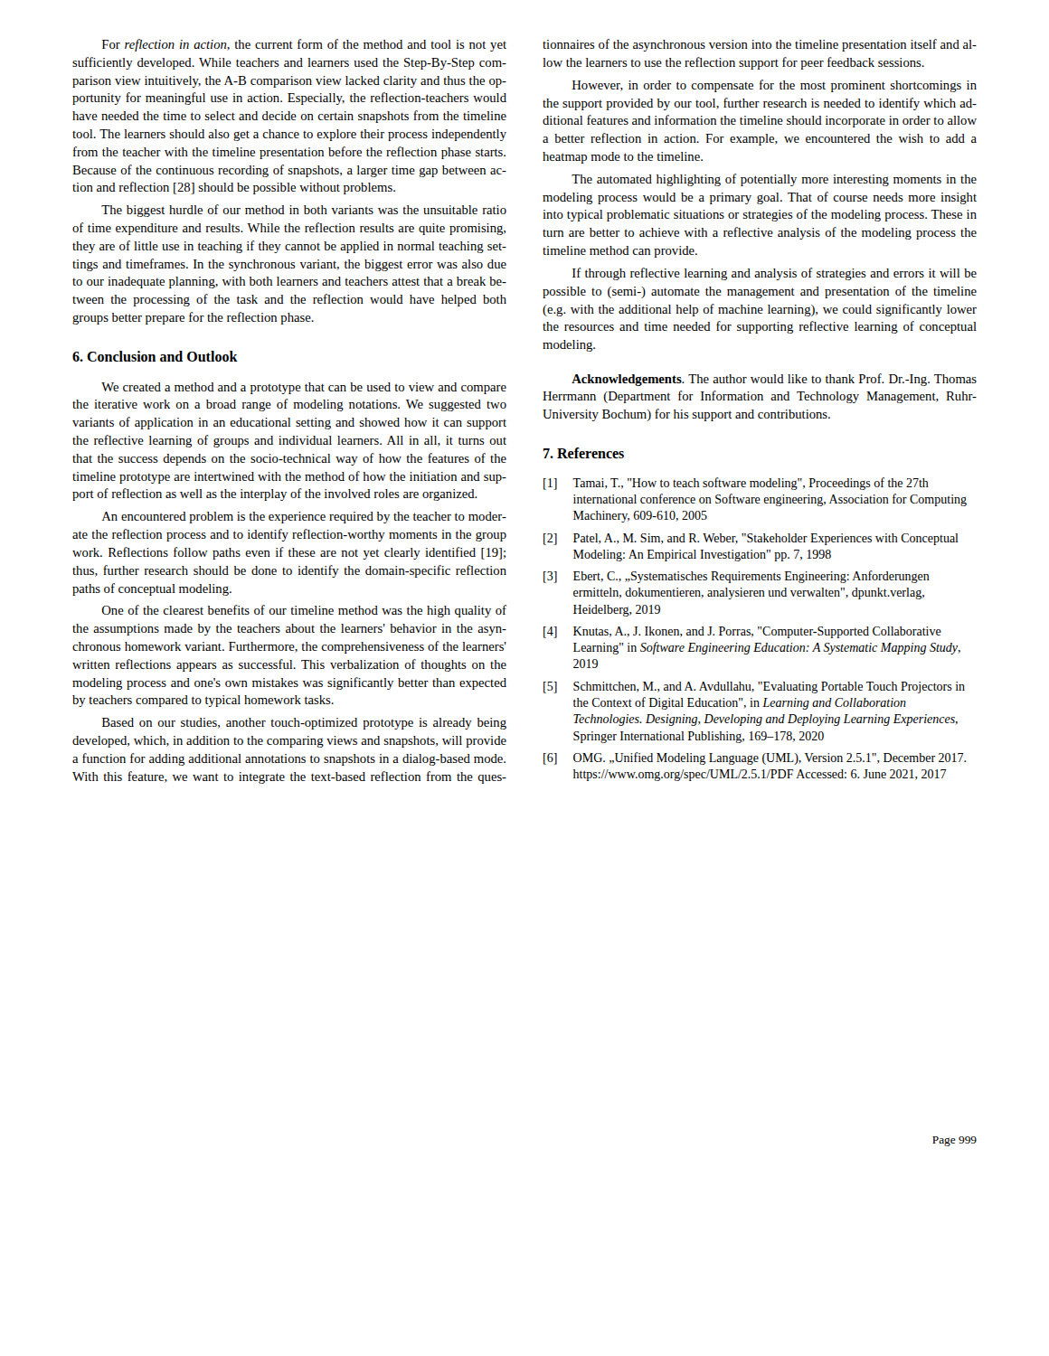For reflection in action, the current form of the method and tool is not yet sufficiently developed. While teachers and learners used the Step-By-Step comparison view intuitively, the A-B comparison view lacked clarity and thus the opportunity for meaningful use in action. Especially, the reflection-teachers would have needed the time to select and decide on certain snapshots from the timeline tool. The learners should also get a chance to explore their process independently from the teacher with the timeline presentation before the reflection phase starts. Because of the continuous recording of snapshots, a larger time gap between action and reflection [28] should be possible without problems.
The biggest hurdle of our method in both variants was the unsuitable ratio of time expenditure and results. While the reflection results are quite promising, they are of little use in teaching if they cannot be applied in normal teaching settings and timeframes. In the synchronous variant, the biggest error was also due to our inadequate planning, with both learners and teachers attest that a break between the processing of the task and the reflection would have helped both groups better prepare for the reflection phase.
6. Conclusion and Outlook
We created a method and a prototype that can be used to view and compare the iterative work on a broad range of modeling notations. We suggested two variants of application in an educational setting and showed how it can support the reflective learning of groups and individual learners. All in all, it turns out that the success depends on the socio-technical way of how the features of the timeline prototype are intertwined with the method of how the initiation and support of reflection as well as the interplay of the involved roles are organized.
An encountered problem is the experience required by the teacher to moderate the reflection process and to identify reflection-worthy moments in the group work. Reflections follow paths even if these are not yet clearly identified [19]; thus, further research should be done to identify the domain-specific reflection paths of conceptual modeling.
One of the clearest benefits of our timeline method was the high quality of the assumptions made by the teachers about the learners' behavior in the asynchronous homework variant. Furthermore, the comprehensiveness of the learners' written reflections appears as successful. This verbalization of thoughts on the modeling process and one's own mistakes was significantly better than expected by teachers compared to typical homework tasks.
Based on our studies, another touch-optimized prototype is already being developed, which, in addition to the comparing views and snapshots, will provide a function for adding additional annotations to snapshots in a dialog-based mode. With this feature, we want to integrate the text-based reflection from the questionnaires of the asynchronous version into the timeline presentation itself and allow the learners to use the reflection support for peer feedback sessions.
However, in order to compensate for the most prominent shortcomings in the support provided by our tool, further research is needed to identify which additional features and information the timeline should incorporate in order to allow a better reflection in action. For example, we encountered the wish to add a heatmap mode to the timeline.
The automated highlighting of potentially more interesting moments in the modeling process would be a primary goal. That of course needs more insight into typical problematic situations or strategies of the modeling process. These in turn are better to achieve with a reflective analysis of the modeling process the timeline method can provide.
If through reflective learning and analysis of strategies and errors it will be possible to (semi-) automate the management and presentation of the timeline (e.g. with the additional help of machine learning), we could significantly lower the resources and time needed for supporting reflective learning of conceptual modeling.
Acknowledgements. The author would like to thank Prof. Dr.-Ing. Thomas Herrmann (Department for Information and Technology Management, Ruhr-University Bochum) for his support and contributions.
7. References
Tamai, T., "How to teach software modeling", Proceedings of the 27th international conference on Software engineering, Association for Computing Machinery, 609-610, 2005
Patel, A., M. Sim, and R. Weber, "Stakeholder Experiences with Conceptual Modeling: An Empirical Investigation" pp. 7, 1998
Ebert, C., „Systematisches Requirements Engineering: Anforderungen ermitteln, dokumentieren, analysieren und verwalten", dpunkt.verlag, Heidelberg, 2019
Knutas, A., J. Ikonen, and J. Porras, "Computer-Supported Collaborative Learning" in Software Engineering Education: A Systematic Mapping Study, 2019
Schmittchen, M., and A. Avdullahu, "Evaluating Portable Touch Projectors in the Context of Digital Education", in Learning and Collaboration Technologies. Designing, Developing and Deploying Learning Experiences, Springer International Publishing, 169–178, 2020
OMG. „Unified Modeling Language (UML), Version 2.5.1", December 2017.
https://www.omg.org/spec/UML/2.5.1/PDF Accessed: 6. June 2021, 2017
Page 999